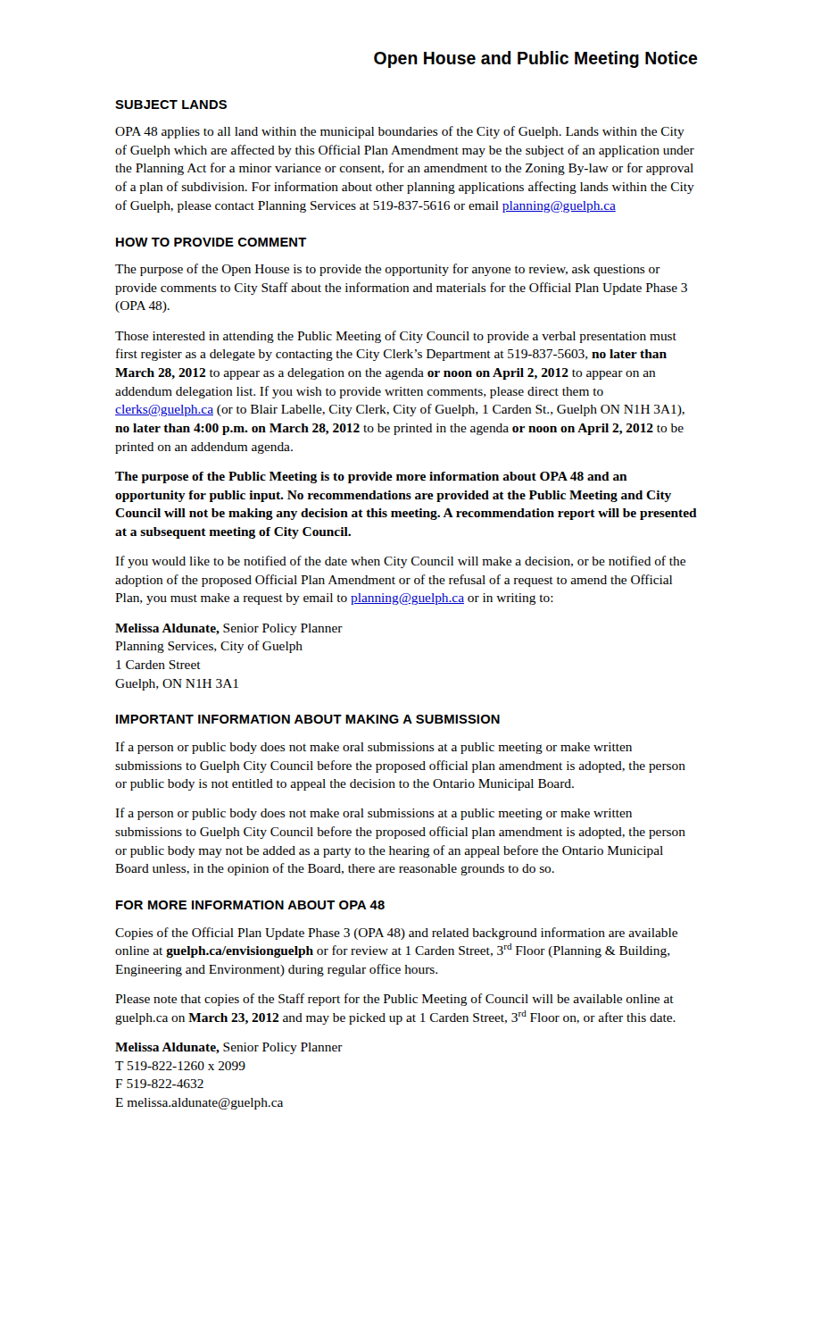Open House and Public Meeting Notice
SUBJECT LANDS
OPA 48 applies to all land within the municipal boundaries of the City of Guelph. Lands within the City of Guelph which are affected by this Official Plan Amendment may be the subject of an application under the Planning Act for a minor variance or consent, for an amendment to the Zoning By-law or for approval of a plan of subdivision. For information about other planning applications affecting lands within the City of Guelph, please contact Planning Services at 519-837-5616 or email planning@guelph.ca
HOW TO PROVIDE COMMENT
The purpose of the Open House is to provide the opportunity for anyone to review, ask questions or provide comments to City Staff about the information and materials for the Official Plan Update Phase 3 (OPA 48).
Those interested in attending the Public Meeting of City Council to provide a verbal presentation must first register as a delegate by contacting the City Clerk’s Department at 519-837-5603, no later than March 28, 2012 to appear as a delegation on the agenda or noon on April 2, 2012 to appear on an addendum delegation list. If you wish to provide written comments, please direct them to clerks@guelph.ca (or to Blair Labelle, City Clerk, City of Guelph, 1 Carden St., Guelph ON N1H 3A1), no later than 4:00 p.m. on March 28, 2012 to be printed in the agenda or noon on April 2, 2012 to be printed on an addendum agenda.
The purpose of the Public Meeting is to provide more information about OPA 48 and an opportunity for public input. No recommendations are provided at the Public Meeting and City Council will not be making any decision at this meeting. A recommendation report will be presented at a subsequent meeting of City Council.
If you would like to be notified of the date when City Council will make a decision, or be notified of the adoption of the proposed Official Plan Amendment or of the refusal of a request to amend the Official Plan, you must make a request by email to planning@guelph.ca or in writing to:
Melissa Aldunate, Senior Policy Planner
Planning Services, City of Guelph
1 Carden Street
Guelph, ON N1H 3A1
IMPORTANT INFORMATION ABOUT MAKING A SUBMISSION
If a person or public body does not make oral submissions at a public meeting or make written submissions to Guelph City Council before the proposed official plan amendment is adopted, the person or public body is not entitled to appeal the decision to the Ontario Municipal Board.
If a person or public body does not make oral submissions at a public meeting or make written submissions to Guelph City Council before the proposed official plan amendment is adopted, the person or public body may not be added as a party to the hearing of an appeal before the Ontario Municipal Board unless, in the opinion of the Board, there are reasonable grounds to do so.
FOR MORE INFORMATION ABOUT OPA 48
Copies of the Official Plan Update Phase 3 (OPA 48) and related background information are available online at guelph.ca/envisionguelph or for review at 1 Carden Street, 3rd Floor (Planning & Building, Engineering and Environment) during regular office hours.
Please note that copies of the Staff report for the Public Meeting of Council will be available online at guelph.ca on March 23, 2012 and may be picked up at 1 Carden Street, 3rd Floor on, or after this date.
Melissa Aldunate, Senior Policy Planner
T 519-822-1260 x 2099
F 519-822-4632
E melissa.aldunate@guelph.ca